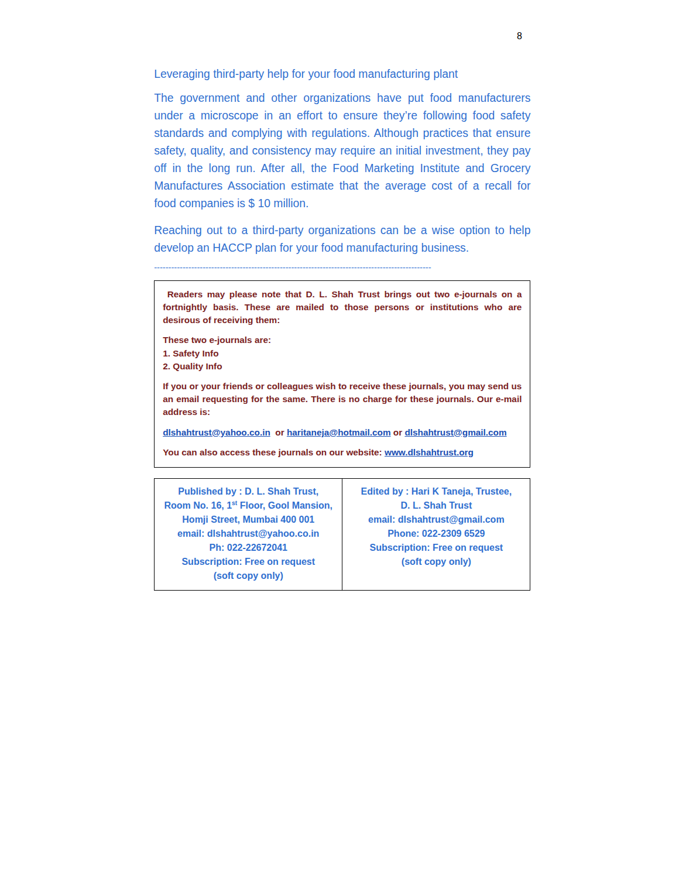8
Leveraging third-party help for your food manufacturing plant
The government and other organizations have put food manufacturers under a microscope in an effort to ensure they’re following food safety standards and complying with regulations. Although practices that ensure safety, quality, and consistency may require an initial investment, they pay off in the long run. After all, the Food Marketing Institute and Grocery Manufactures Association estimate that the average cost of a recall for food companies is $ 10 million.
Reaching out to a third-party organizations can be a wise option to help develop an HACCP plan for your food manufacturing business.
-------------------------------------------------------------------------------------------------
Readers may please note that D. L. Shah Trust brings out two e-journals on a fortnightly basis. These are mailed to those persons or institutions who are desirous of receiving them:
These two e-journals are:
1. Safety Info
2. Quality Info
If you or your friends or colleagues wish to receive these journals, you may send us an email requesting for the same. There is no charge for these journals. Our e-mail address is:
dlshahtrust@yahoo.co.in or haritaneja@hotmail.com or dlshahtrust@gmail.com
You can also access these journals on our website: www.dlshahtrust.org
| Published by : D. L. Shah Trust, Room No. 16, 1 st Floor, Gool Mansion, Homji Street, Mumbai 400 001 email: dlshahtrust@yahoo.co.in Ph: 022-22672041 Subscription: Free on request (soft copy only) | Edited by : Hari K Taneja, Trustee, D. L. Shah Trust email: dlshahtrust@gmail.com Phone: 022-2309 6529 Subscription: Free on request (soft copy only) |